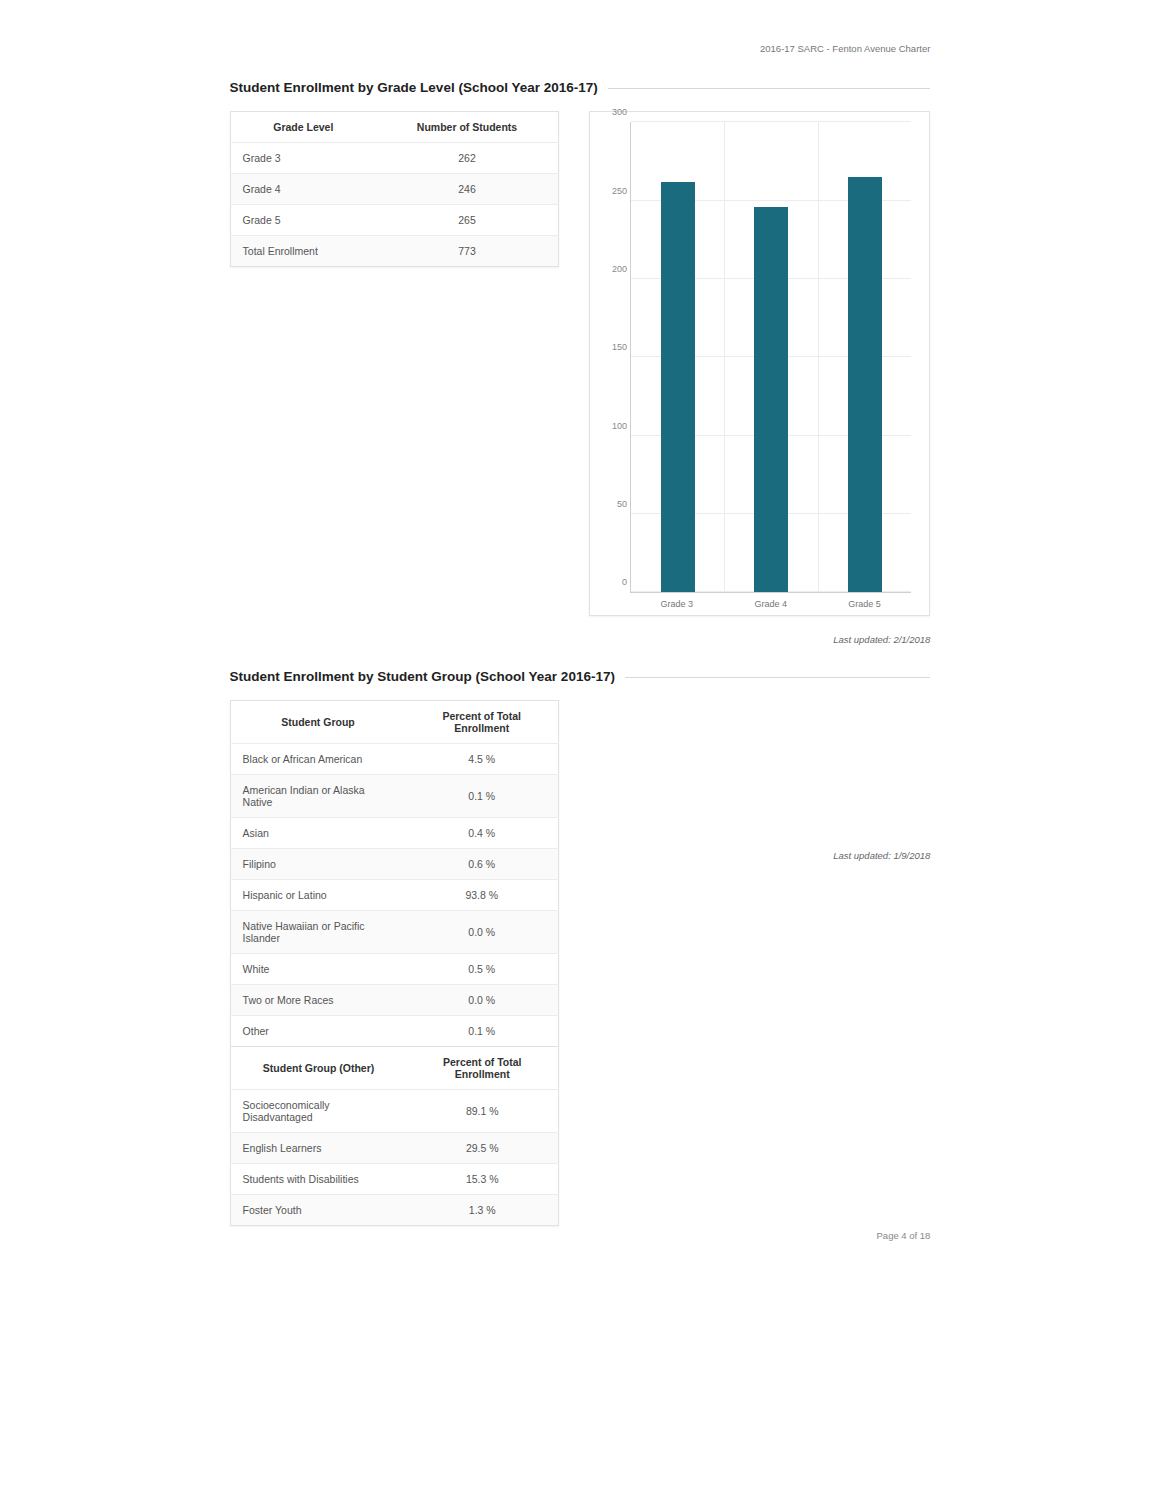2016-17 SARC - Fenton Avenue Charter
Student Enrollment by Grade Level (School Year 2016-17)
| Grade Level | Number of Students |
| --- | --- |
| Grade 3 | 262 |
| Grade 4 | 246 |
| Grade 5 | 265 |
| Total Enrollment | 773 |
0
50
100
150
200
250
300
Grade 3 Grade 4 Grade 5
Last updated: 2/1/2018
Student Enrollment by Student Group (School Year 2016-17)
| Student Group | Percent of Total Enrollment |
| --- | --- |
| Black or African American | 4.5 % |
| American Indian or Alaska Native | 0.1 % |
| Asian | 0.4 % |
| Filipino | 0.6 % |
| Hispanic or Latino | 93.8 % |
| Native Hawaiian or Pacific Islander | 0.0 % |
| White | 0.5 % |
| Two or More Races | 0.0 % |
| Other | 0.1 % |
| Student Group (Other) | Percent of Total Enrollment |
| --- | --- |
| Socioeconomically Disadvantaged | 89.1 % |
| English Learners | 29.5 % |
| Students with Disabilities | 15.3 % |
| Foster Youth | 1.3 % |
Last updated: 1/9/2018
Page 4 of 18